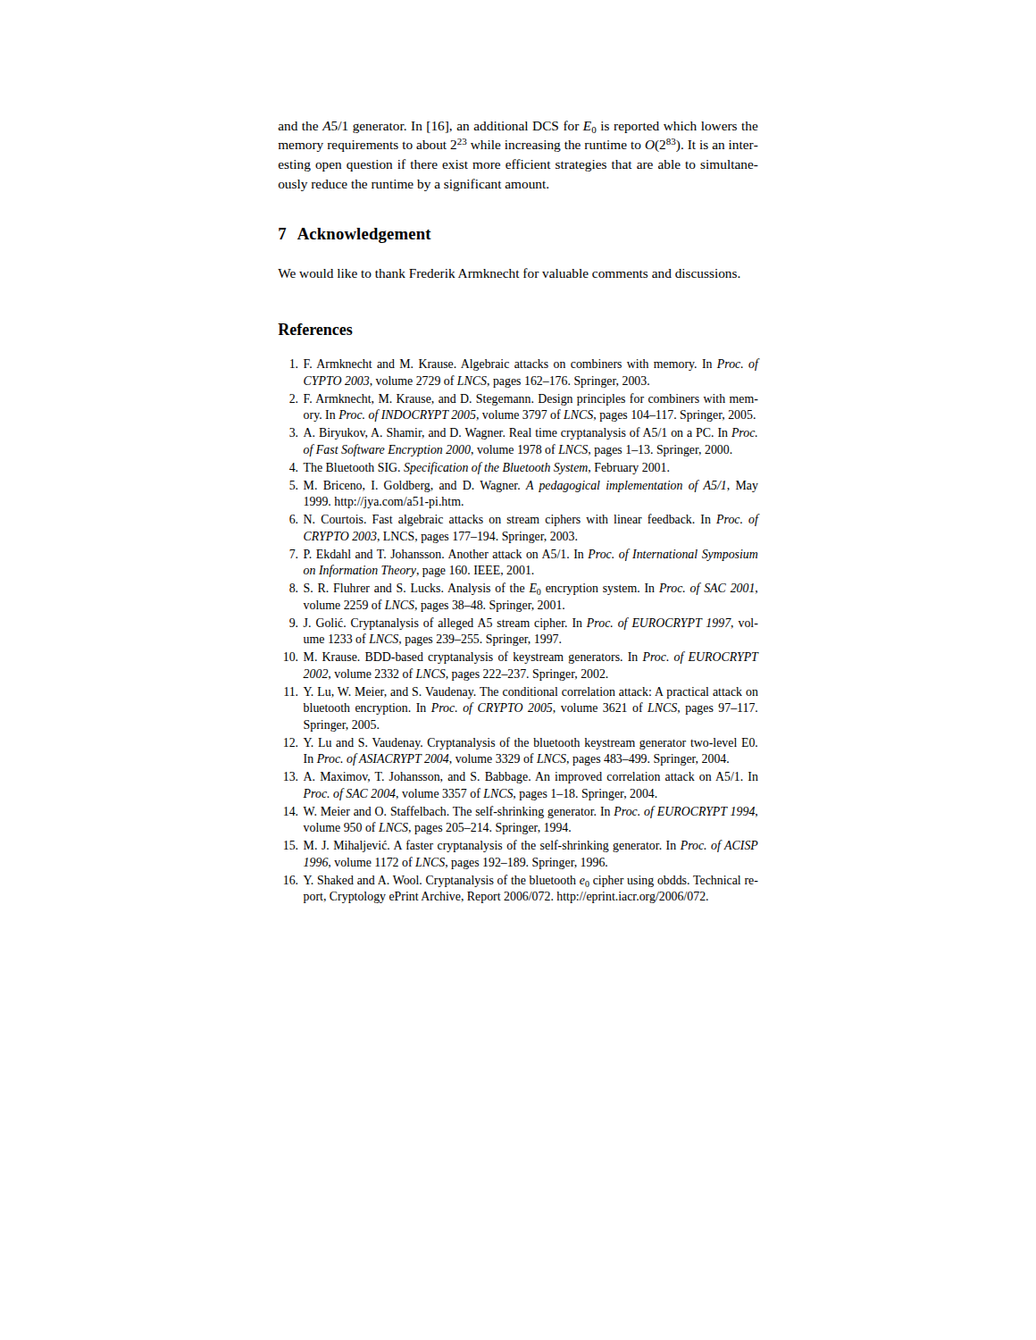and the A5/1 generator. In [16], an additional DCS for E0 is reported which lowers the memory requirements to about 223 while increasing the runtime to O(283). It is an interesting open question if there exist more efficient strategies that are able to simultaneously reduce the runtime by a significant amount.
7 Acknowledgement
We would like to thank Frederik Armknecht for valuable comments and discussions.
References
1. F. Armknecht and M. Krause. Algebraic attacks on combiners with memory. In Proc. of CYPTO 2003, volume 2729 of LNCS, pages 162–176. Springer, 2003.
2. F. Armknecht, M. Krause, and D. Stegemann. Design principles for combiners with memory. In Proc. of INDOCRYPT 2005, volume 3797 of LNCS, pages 104–117. Springer, 2005.
3. A. Biryukov, A. Shamir, and D. Wagner. Real time cryptanalysis of A5/1 on a PC. In Proc. of Fast Software Encryption 2000, volume 1978 of LNCS, pages 1–13. Springer, 2000.
4. The Bluetooth SIG. Specification of the Bluetooth System, February 2001.
5. M. Briceno, I. Goldberg, and D. Wagner. A pedagogical implementation of A5/1, May 1999. http://jya.com/a51-pi.htm.
6. N. Courtois. Fast algebraic attacks on stream ciphers with linear feedback. In Proc. of CRYPTO 2003, LNCS, pages 177–194. Springer, 2003.
7. P. Ekdahl and T. Johansson. Another attack on A5/1. In Proc. of International Symposium on Information Theory, page 160. IEEE, 2001.
8. S. R. Fluhrer and S. Lucks. Analysis of the E0 encryption system. In Proc. of SAC 2001, volume 2259 of LNCS, pages 38–48. Springer, 2001.
9. J. Golić. Cryptanalysis of alleged A5 stream cipher. In Proc. of EUROCRYPT 1997, volume 1233 of LNCS, pages 239–255. Springer, 1997.
10. M. Krause. BDD-based cryptanalysis of keystream generators. In Proc. of EUROCRYPT 2002, volume 2332 of LNCS, pages 222–237. Springer, 2002.
11. Y. Lu, W. Meier, and S. Vaudenay. The conditional correlation attack: A practical attack on bluetooth encryption. In Proc. of CRYPTO 2005, volume 3621 of LNCS, pages 97–117. Springer, 2005.
12. Y. Lu and S. Vaudenay. Cryptanalysis of the bluetooth keystream generator two-level E0. In Proc. of ASIACRYPT 2004, volume 3329 of LNCS, pages 483–499. Springer, 2004.
13. A. Maximov, T. Johansson, and S. Babbage. An improved correlation attack on A5/1. In Proc. of SAC 2004, volume 3357 of LNCS, pages 1–18. Springer, 2004.
14. W. Meier and O. Staffelbach. The self-shrinking generator. In Proc. of EUROCRYPT 1994, volume 950 of LNCS, pages 205–214. Springer, 1994.
15. M. J. Mihaljević. A faster cryptanalysis of the self-shrinking generator. In Proc. of ACISP 1996, volume 1172 of LNCS, pages 192–189. Springer, 1996.
16. Y. Shaked and A. Wool. Cryptanalysis of the bluetooth e0 cipher using obdds. Technical report, Cryptology ePrint Archive, Report 2006/072. http://eprint.iacr.org/2006/072.